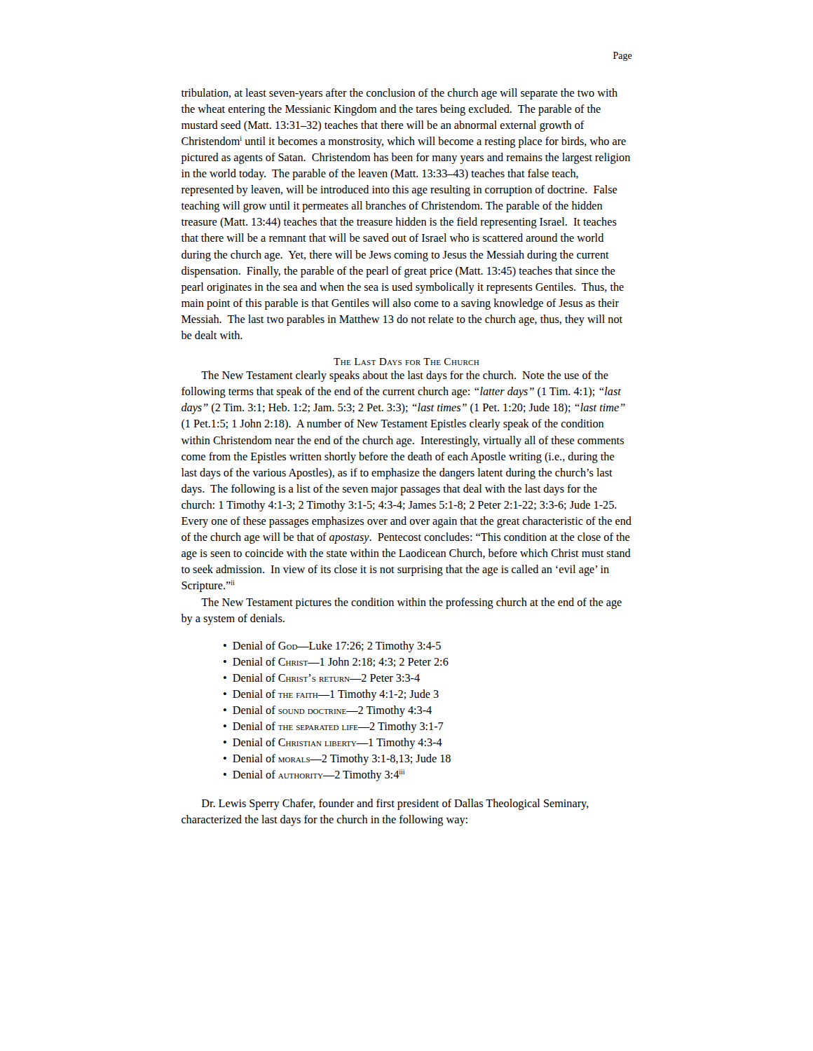Page
tribulation, at least seven-years after the conclusion of the church age will separate the two with the wheat entering the Messianic Kingdom and the tares being excluded. The parable of the mustard seed (Matt. 13:31–32) teaches that there will be an abnormal external growth of Christendomi until it becomes a monstrosity, which will become a resting place for birds, who are pictured as agents of Satan. Christendom has been for many years and remains the largest religion in the world today. The parable of the leaven (Matt. 13:33–43) teaches that false teach, represented by leaven, will be introduced into this age resulting in corruption of doctrine. False teaching will grow until it permeates all branches of Christendom. The parable of the hidden treasure (Matt. 13:44) teaches that the treasure hidden is the field representing Israel. It teaches that there will be a remnant that will be saved out of Israel who is scattered around the world during the church age. Yet, there will be Jews coming to Jesus the Messiah during the current dispensation. Finally, the parable of the pearl of great price (Matt. 13:45) teaches that since the pearl originates in the sea and when the sea is used symbolically it represents Gentiles. Thus, the main point of this parable is that Gentiles will also come to a saving knowledge of Jesus as their Messiah. The last two parables in Matthew 13 do not relate to the church age, thus, they will not be dealt with.
The Last Days for The Church
The New Testament clearly speaks about the last days for the church. Note the use of the following terms that speak of the end of the current church age: “latter days” (1 Tim. 4:1); “last days” (2 Tim. 3:1; Heb. 1:2; Jam. 5:3; 2 Pet. 3:3); “last times” (1 Pet. 1:20; Jude 18); “last time” (1 Pet.1:5; 1 John 2:18). A number of New Testament Epistles clearly speak of the condition within Christendom near the end of the church age. Interestingly, virtually all of these comments come from the Epistles written shortly before the death of each Apostle writing (i.e., during the last days of the various Apostles), as if to emphasize the dangers latent during the church’s last days. The following is a list of the seven major passages that deal with the last days for the church: 1 Timothy 4:1-3; 2 Timothy 3:1-5; 4:3-4; James 5:1-8; 2 Peter 2:1-22; 3:3-6; Jude 1-25. Every one of these passages emphasizes over and over again that the great characteristic of the end of the church age will be that of apostasy. Pentecost concludes: “This condition at the close of the age is seen to coincide with the state within the Laodicean Church, before which Christ must stand to seek admission. In view of its close it is not surprising that the age is called an ‘evil age’ in Scripture.”ii
The New Testament pictures the condition within the professing church at the end of the age by a system of denials.
Denial of God—Luke 17:26; 2 Timothy 3:4-5
Denial of Christ—1 John 2:18; 4:3; 2 Peter 2:6
Denial of Christ’s return—2 Peter 3:3-4
Denial of the faith—1 Timothy 4:1-2; Jude 3
Denial of sound doctrine—2 Timothy 4:3-4
Denial of the separated life—2 Timothy 3:1-7
Denial of Christian liberty—1 Timothy 4:3-4
Denial of morals—2 Timothy 3:1-8,13; Jude 18
Denial of authority—2 Timothy 3:4iii
Dr. Lewis Sperry Chafer, founder and first president of Dallas Theological Seminary, characterized the last days for the church in the following way: